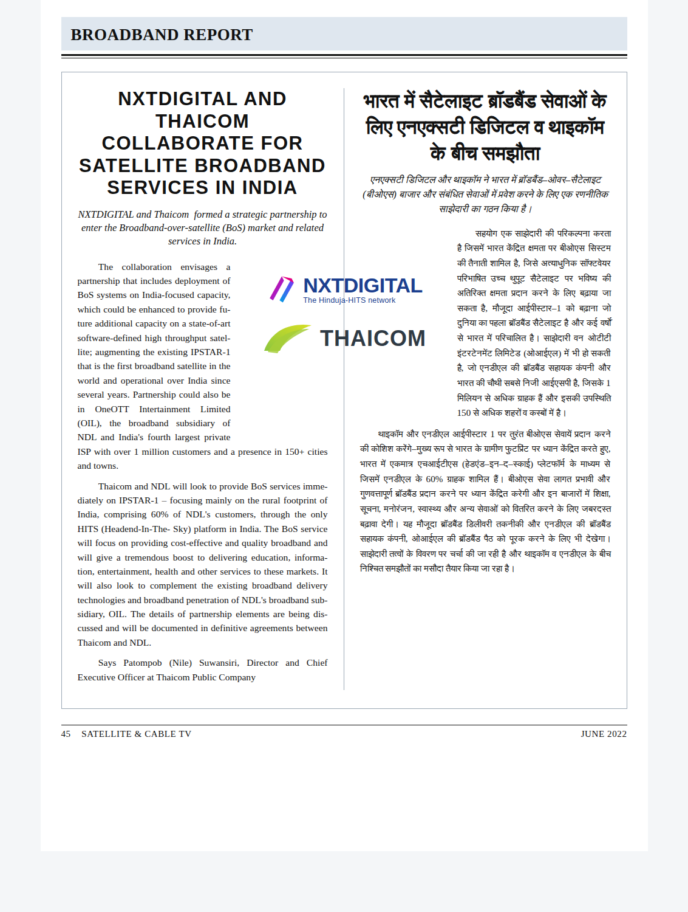BROADBAND REPORT
NXT DIGITAL
The Hinduja-HITS network
THAICOM
NXTDIGITAL AND THAICOM COLLABORATE FOR SATELLITE BROADBAND SERVICES IN INDIA
NXTDIGITAL and Thaicom formed a strategic partnership to enter the Broadband-over-satellite (BoS) market and related services in India.
The collaboration envisages a partnership that includes deployment of BoS systems on India-focused capacity, which could be enhanced to provide future additional capacity on a state-of-art software-defined high throughput satellite; augmenting the existing IPSTAR-1 that is the first broadband satellite in the world and operational over India since several years. Partnership could also be in OneOTT Intertainment Limited (OIL), the broadband subsidiary of NDL and India's fourth largest private ISP with over 1 million customers and a presence in 150+ cities and towns.
Thaicom and NDL will look to provide BoS services immediately on IPSTAR-1 – focusing mainly on the rural footprint of India, comprising 60% of NDL's customers, through the only HITS (Headend-In-The- Sky) platform in India. The BoS service will focus on providing cost-effective and quality broadband and will give a tremendous boost to delivering education, information, entertainment, health and other services to these markets. It will also look to complement the existing broadband delivery technologies and broadband penetration of NDL's broadband subsidiary, OIL. The details of partnership elements are being discussed and will be documented in definitive agreements between Thaicom and NDL.
Says Patompob (Nile) Suwansiri, Director and Chief Executive Officer at Thaicom Public Company
भारत में सैटेलाइट ब्रॉडबैंड सेवाओं के लिए एनएक्सटी डिजिटल व थाइकॉम के बीच समझौता
एनएक्सटी डिजिटल और थाइकॉम ने भारत में ब्रॉडबैंड–ओवर–सैटेलाइट (बीओएस) बाजार और संबंधित सेवाओं में प्रवेश करने के लिए एक रणनीतिक साझेदारी का गठन किया है।
सहयोग एक साझेदारी की परिकल्पना करता है जिसमें भारत केंद्रित क्षमता पर बीओएस सिस्टम की तैनाती शामिल है, जिसे अत्याधुनिक सॉफ्टवेयर परिभाषित उच्च थुपूट सैटेलाइट पर भविष्य की अतिरिक्त क्षमता प्रदान करने के लिए बढ़ाया जा सकता है, मौजूदा आईपीस्टार–1 को बढ़ाना जो दुनिया का पहला ब्रॉडबैंड सैटेलाइट है और कई वर्षों से भारत में परिचालित है। साझेदारी वन ओटीटी इंटरटेनमेंट लिमिटेड (ओआईएल) में भी हो सकती है, जो एनडीएल की ब्रॉडबैंड सहायक कंपनी और भारत की चौथी सबसे निजी आईएसपी है, जिसके 1 मिलियन से अधिक ग्राहक हैं और इसकी उपस्थिति 150 से अधिक शहरों व कस्बों में है।
थाइकॉम और एनडीएल आईपीस्टार 1 पर तुरंत बीओएस सेवायें प्रदान करने की कोशिश करेंगे–मुख्य रूप से भारत के ग्रामीण फुटप्रिंट पर ध्यान केंद्रित करते हुए, भारत में एकमात्र एचआईटीएस (हेडएंड–इन–द–स्काई) प्लेटफॉर्म के माध्यम से जिसमें एनडीएल के 60% ग्राहक शामिल हैं। बीओएस सेवा लागत प्रभावी और गुणवत्तापूर्ण ब्रॉडबैंड प्रदान करने पर ध्यान केंद्रित करेगी और इन बाजारों में शिक्षा, सूचना, मनोरंजन, स्वास्थ्य और अन्य सेवाओं को वितरित करने के लिए जबरदस्त बढ़ावा देगी। यह मौजूदा ब्रॉडबैंड डिलीवरी तकनीकी और एनडीएल की ब्रॉडबैंड सहायक कंपनी, ओआईएल की ब्रॉडबैंड पैठ को पूरक करने के लिए भी देखेगा। साझेदारी तत्वों के विवरण पर चर्चा की जा रही है और थाइकॉम व एनडीएल के बीच निश्चित समझौतों का मसौदा तैयार किया जा रहा है।
45 SATELLITE & CABLE TV
JUNE 2022